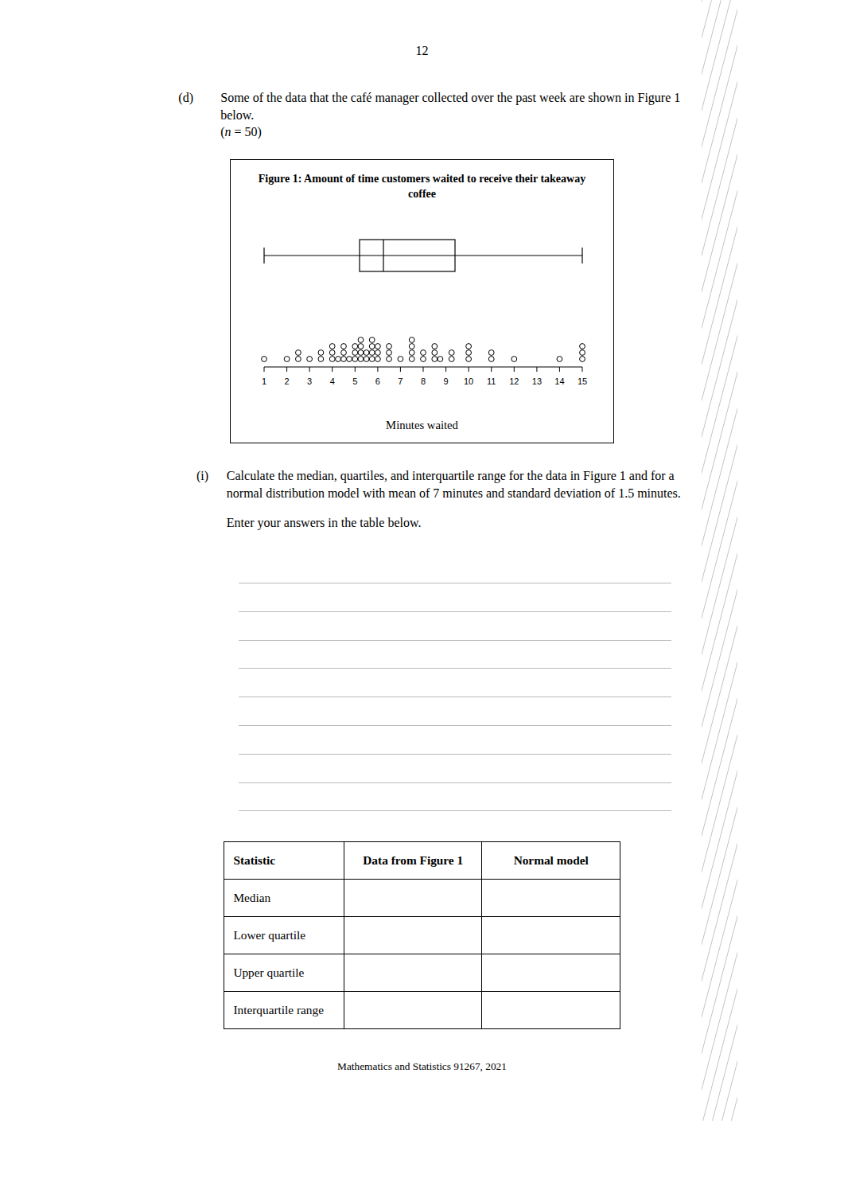12
(d)
Some of the data that the café manager collected over the past week are shown in Figure 1 below.
(n = 50)
Figure 1: Amount of time customers waited to receive their takeaway coffee
1 2 3 4 5 6 7 8 9 10 11 12 13 14 15
Minutes waited
(i)
Calculate the median, quartiles, and interquartile range for the data in Figure 1 and for a normal distribution model with mean of 7 minutes and standard deviation of 1.5 minutes.
Enter your answers in the table below.
| Statistic | Data from Figure 1 | Normal model |
| --- | --- | --- |
| Median | | |
| Lower quartile | | |
| Upper quartile | | |
| Interquartile range | | |
Mathematics and Statistics 91267, 2021